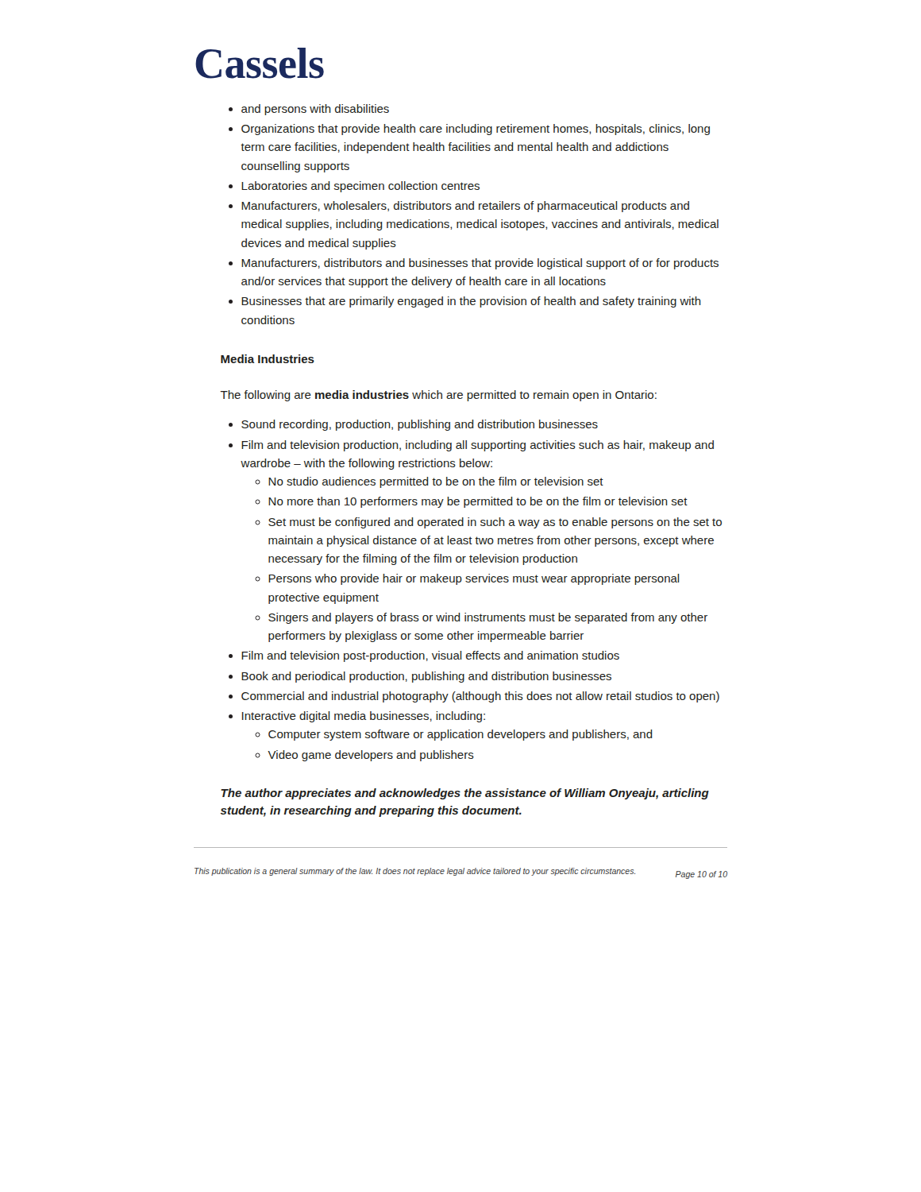Cassels
and persons with disabilities
Organizations that provide health care including retirement homes, hospitals, clinics, long term care facilities, independent health facilities and mental health and addictions counselling supports
Laboratories and specimen collection centres
Manufacturers, wholesalers, distributors and retailers of pharmaceutical products and medical supplies, including medications, medical isotopes, vaccines and antivirals, medical devices and medical supplies
Manufacturers, distributors and businesses that provide logistical support of or for products and/or services that support the delivery of health care in all locations
Businesses that are primarily engaged in the provision of health and safety training with conditions
Media Industries
The following are media industries which are permitted to remain open in Ontario:
Sound recording, production, publishing and distribution businesses
Film and television production, including all supporting activities such as hair, makeup and wardrobe – with the following restrictions below:
No studio audiences permitted to be on the film or television set
No more than 10 performers may be permitted to be on the film or television set
Set must be configured and operated in such a way as to enable persons on the set to maintain a physical distance of at least two metres from other persons, except where necessary for the filming of the film or television production
Persons who provide hair or makeup services must wear appropriate personal protective equipment
Singers and players of brass or wind instruments must be separated from any other performers by plexiglass or some other impermeable barrier
Film and television post-production, visual effects and animation studios
Book and periodical production, publishing and distribution businesses
Commercial and industrial photography (although this does not allow retail studios to open)
Interactive digital media businesses, including:
Computer system software or application developers and publishers, and
Video game developers and publishers
The author appreciates and acknowledges the assistance of William Onyeaju, articling student, in researching and preparing this document.
This publication is a general summary of the law. It does not replace legal advice tailored to your specific circumstances.
Page 10 of 10